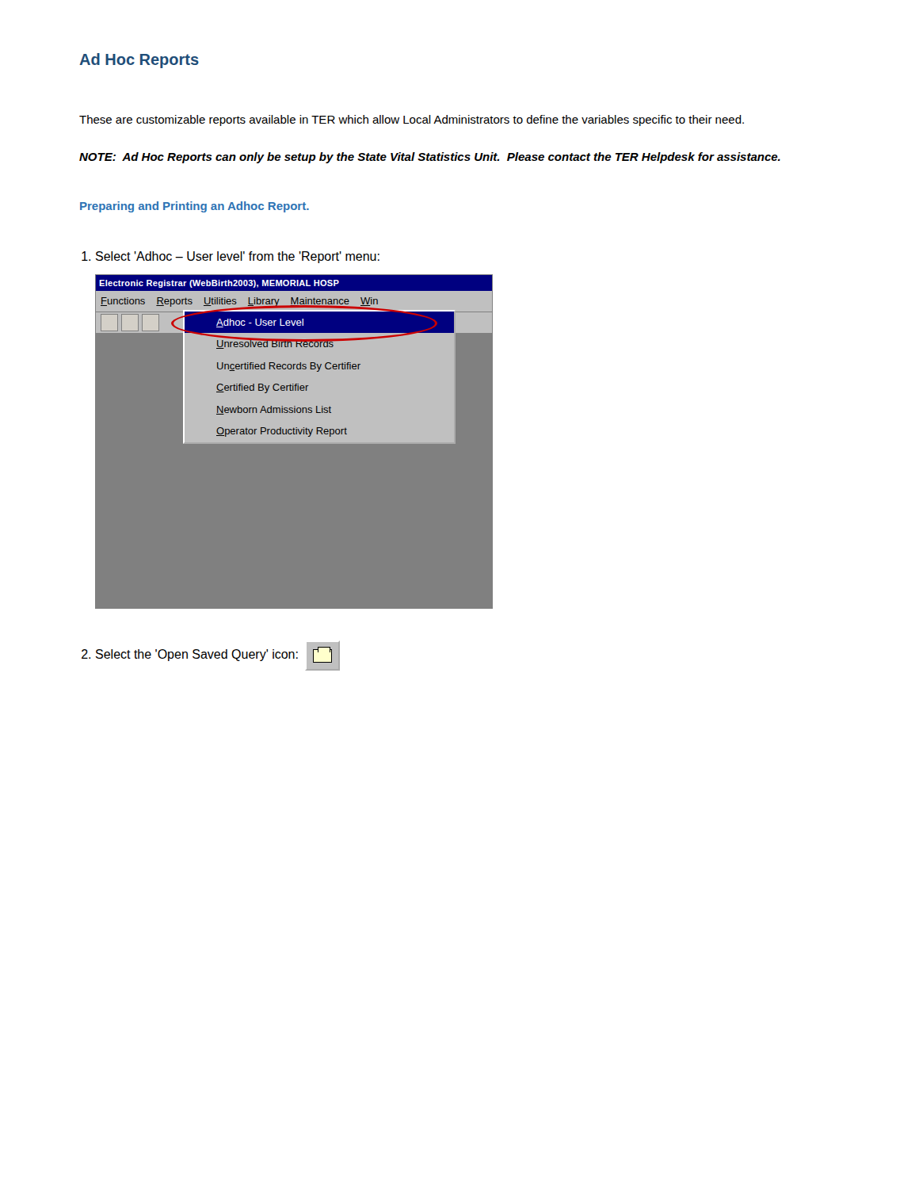Ad Hoc Reports
These are customizable reports available in TER which allow Local Administrators to define the variables specific to their need.
NOTE: Ad Hoc Reports can only be setup by the State Vital Statistics Unit. Please contact the TER Helpdesk for assistance.
Preparing and Printing an Adhoc Report.
Select 'Adhoc – User level' from the 'Report' menu:
Electronic Registrar (WebBirth2003), MEMORIAL HOSP
Functions Reports Utilities Library Maintenance Win
Adhoc - User Level
Unresolved Birth Records
Uncertified Records By Certifier
Certified By Certifier
Newborn Admissions List
Operator Productivity Report
Select the 'Open Saved Query' icon: